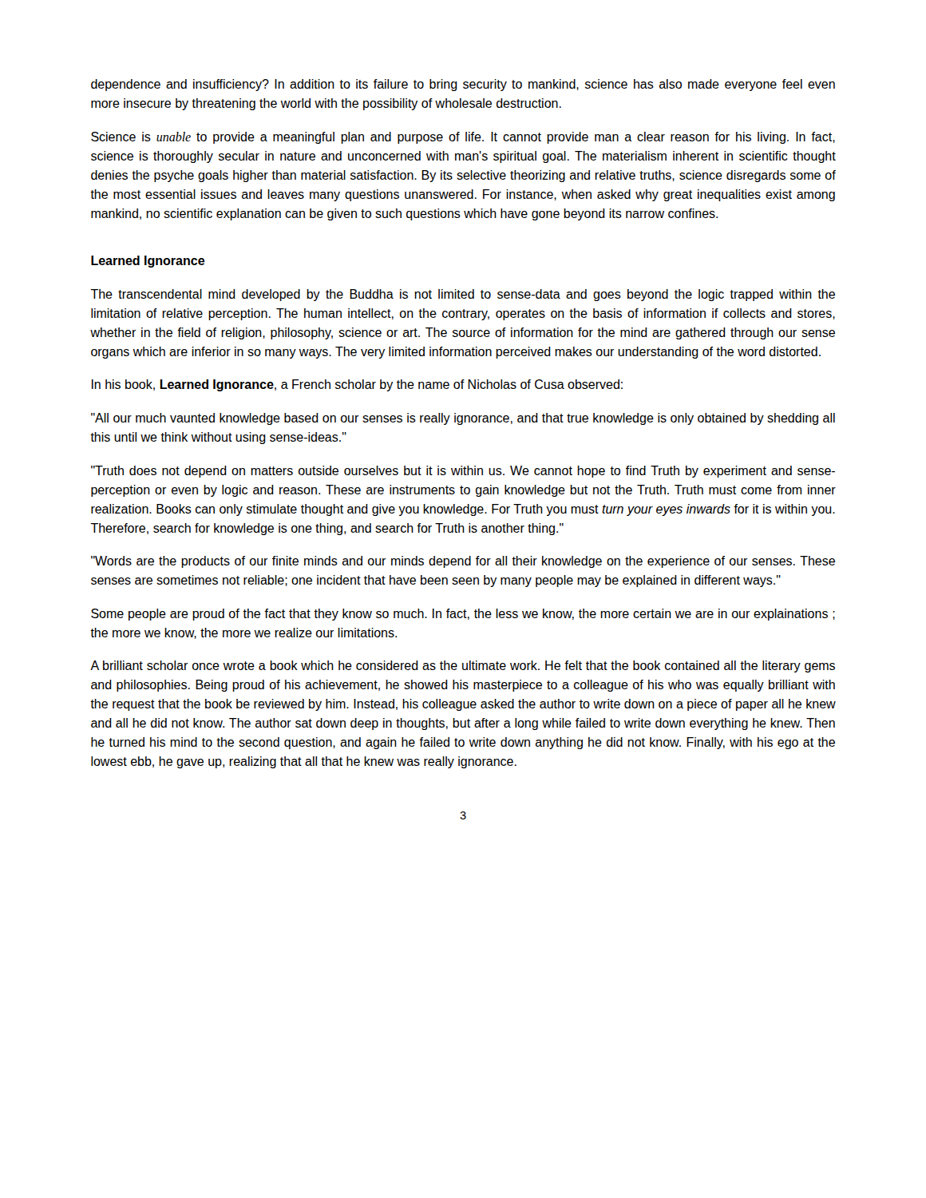dependence and insufficiency? In addition to its failure to bring security to mankind, science has also made everyone feel even more insecure by threatening the world with the possibility of wholesale destruction.
Science is unable to provide a meaningful plan and purpose of life. It cannot provide man a clear reason for his living. In fact, science is thoroughly secular in nature and unconcerned with man's spiritual goal. The materialism inherent in scientific thought denies the psyche goals higher than material satisfaction. By its selective theorizing and relative truths, science disregards some of the most essential issues and leaves many questions unanswered. For instance, when asked why great inequalities exist among mankind, no scientific explanation can be given to such questions which have gone beyond its narrow confines.
Learned Ignorance
The transcendental mind developed by the Buddha is not limited to sense-data and goes beyond the logic trapped within the limitation of relative perception. The human intellect, on the contrary, operates on the basis of information if collects and stores, whether in the field of religion, philosophy, science or art. The source of information for the mind are gathered through our sense organs which are inferior in so many ways. The very limited information perceived makes our understanding of the word distorted.
In his book, Learned Ignorance, a French scholar by the name of Nicholas of Cusa observed:
"All our much vaunted knowledge based on our senses is really ignorance, and that true knowledge is only obtained by shedding all this until we think without using sense-ideas."
"Truth does not depend on matters outside ourselves but it is within us. We cannot hope to find Truth by experiment and sense-perception or even by logic and reason. These are instruments to gain knowledge but not the Truth. Truth must come from inner realization. Books can only stimulate thought and give you knowledge. For Truth you must turn your eyes inwards for it is within you. Therefore, search for knowledge is one thing, and search for Truth is another thing."
"Words are the products of our finite minds and our minds depend for all their knowledge on the experience of our senses. These senses are sometimes not reliable; one incident that have been seen by many people may be explained in different ways."
Some people are proud of the fact that they know so much. In fact, the less we know, the more certain we are in our explainations ; the more we know, the more we realize our limitations.
A brilliant scholar once wrote a book which he considered as the ultimate work. He felt that the book contained all the literary gems and philosophies. Being proud of his achievement, he showed his masterpiece to a colleague of his who was equally brilliant with the request that the book be reviewed by him. Instead, his colleague asked the author to write down on a piece of paper all he knew and all he did not know. The author sat down deep in thoughts, but after a long while failed to write down everything he knew. Then he turned his mind to the second question, and again he failed to write down anything he did not know. Finally, with his ego at the lowest ebb, he gave up, realizing that all that he knew was really ignorance.
3